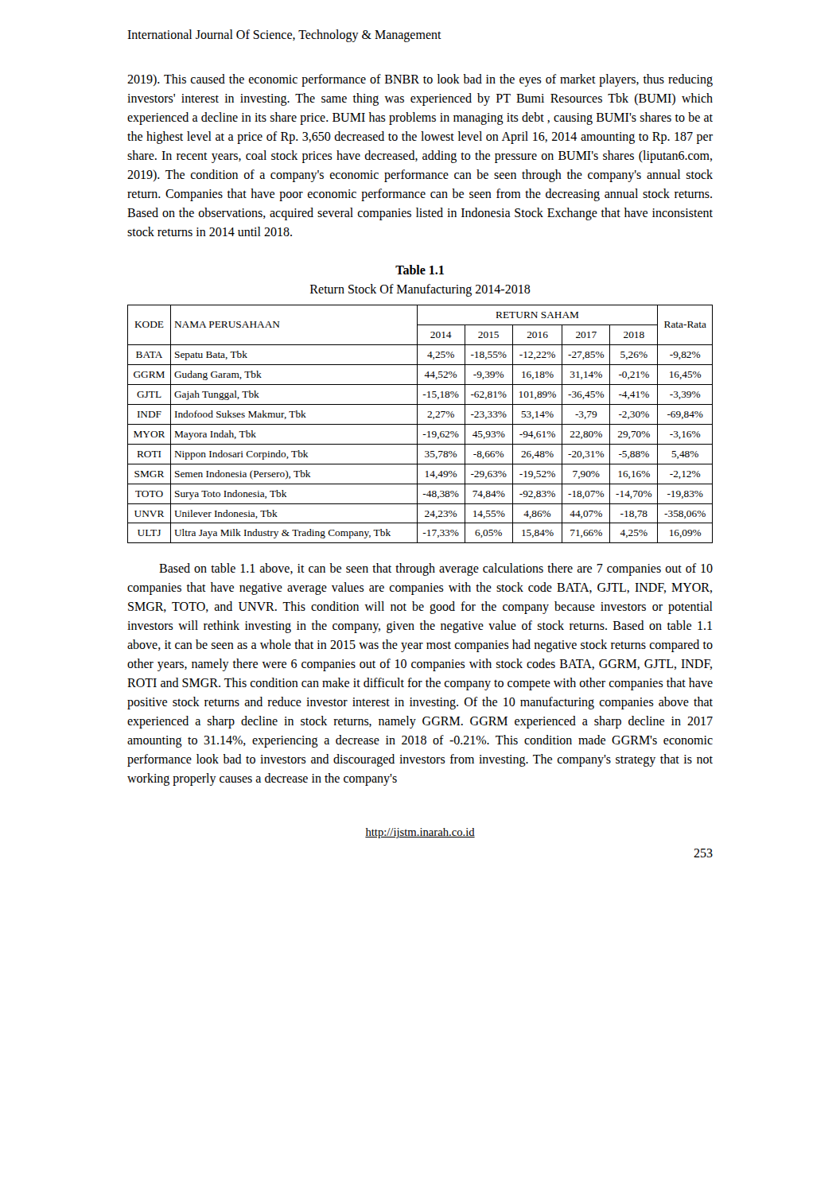International Journal Of Science, Technology & Management
2019). This caused the economic performance of BNBR to look bad in the eyes of market players, thus reducing investors' interest in investing. The same thing was experienced by PT Bumi Resources Tbk (BUMI) which experienced a decline in its share price. BUMI has problems in managing its debt , causing BUMI's shares to be at the highest level at a price of Rp. 3,650 decreased to the lowest level on April 16, 2014 amounting to Rp. 187 per share. In recent years, coal stock prices have decreased, adding to the pressure on BUMI's shares (liputan6.com, 2019). The condition of a company's economic performance can be seen through the company's annual stock return. Companies that have poor economic performance can be seen from the decreasing annual stock returns. Based on the observations, acquired several companies listed in Indonesia Stock Exchange that have inconsistent stock returns in 2014 until 2018.
Table 1.1 Return Stock Of Manufacturing 2014-2018
| KODE | NAMA PERUSAHAAN | RETURN SAHAM | Rata-Rata |
| --- | --- | --- | --- |
| 2014 | 2015 | 2016 | 2017 | 2018 |
| BATA | Sepatu Bata, Tbk | 4,25% | -18,55% | -12,22% | -27,85% | 5,26% | -9,82% |
| GGRM | Gudang Garam, Tbk | 44,52% | -9,39% | 16,18% | 31,14% | -0,21% | 16,45% |
| GJTL | Gajah Tunggal, Tbk | -15,18% | -62,81% | 101,89% | -36,45% | -4,41% | -3,39% |
| INDF | Indofood Sukses Makmur, Tbk | 2,27% | -23,33% | 53,14% | -3,79 | -2,30% | -69,84% |
| MYOR | Mayora Indah, Tbk | -19,62% | 45,93% | -94,61% | 22,80% | 29,70% | -3,16% |
| ROTI | Nippon Indosari Corpindo, Tbk | 35,78% | -8,66% | 26,48% | -20,31% | -5,88% | 5,48% |
| SMGR | Semen Indonesia (Persero), Tbk | 14,49% | -29,63% | -19,52% | 7,90% | 16,16% | -2,12% |
| TOTO | Surya Toto Indonesia, Tbk | -48,38% | 74,84% | -92,83% | -18,07% | -14,70% | -19,83% |
| UNVR | Unilever Indonesia, Tbk | 24,23% | 14,55% | 4,86% | 44,07% | -18,78 | -358,06% |
| ULTJ | Ultra Jaya Milk Industry & Trading Company, Tbk | -17,33% | 6,05% | 15,84% | 71,66% | 4,25% | 16,09% |
Based on table 1.1 above, it can be seen that through average calculations there are 7 companies out of 10 companies that have negative average values are companies with the stock code BATA, GJTL, INDF, MYOR, SMGR, TOTO, and UNVR. This condition will not be good for the company because investors or potential investors will rethink investing in the company, given the negative value of stock returns. Based on table 1.1 above, it can be seen as a whole that in 2015 was the year most companies had negative stock returns compared to other years, namely there were 6 companies out of 10 companies with stock codes BATA, GGRM, GJTL, INDF, ROTI and SMGR. This condition can make it difficult for the company to compete with other companies that have positive stock returns and reduce investor interest in investing. Of the 10 manufacturing companies above that experienced a sharp decline in stock returns, namely GGRM. GGRM experienced a sharp decline in 2017 amounting to 31.14%, experiencing a decrease in 2018 of -0.21%. This condition made GGRM's economic performance look bad to investors and discouraged investors from investing. The company's strategy that is not working properly causes a decrease in the company's
http://ijstm.inarah.co.id
253